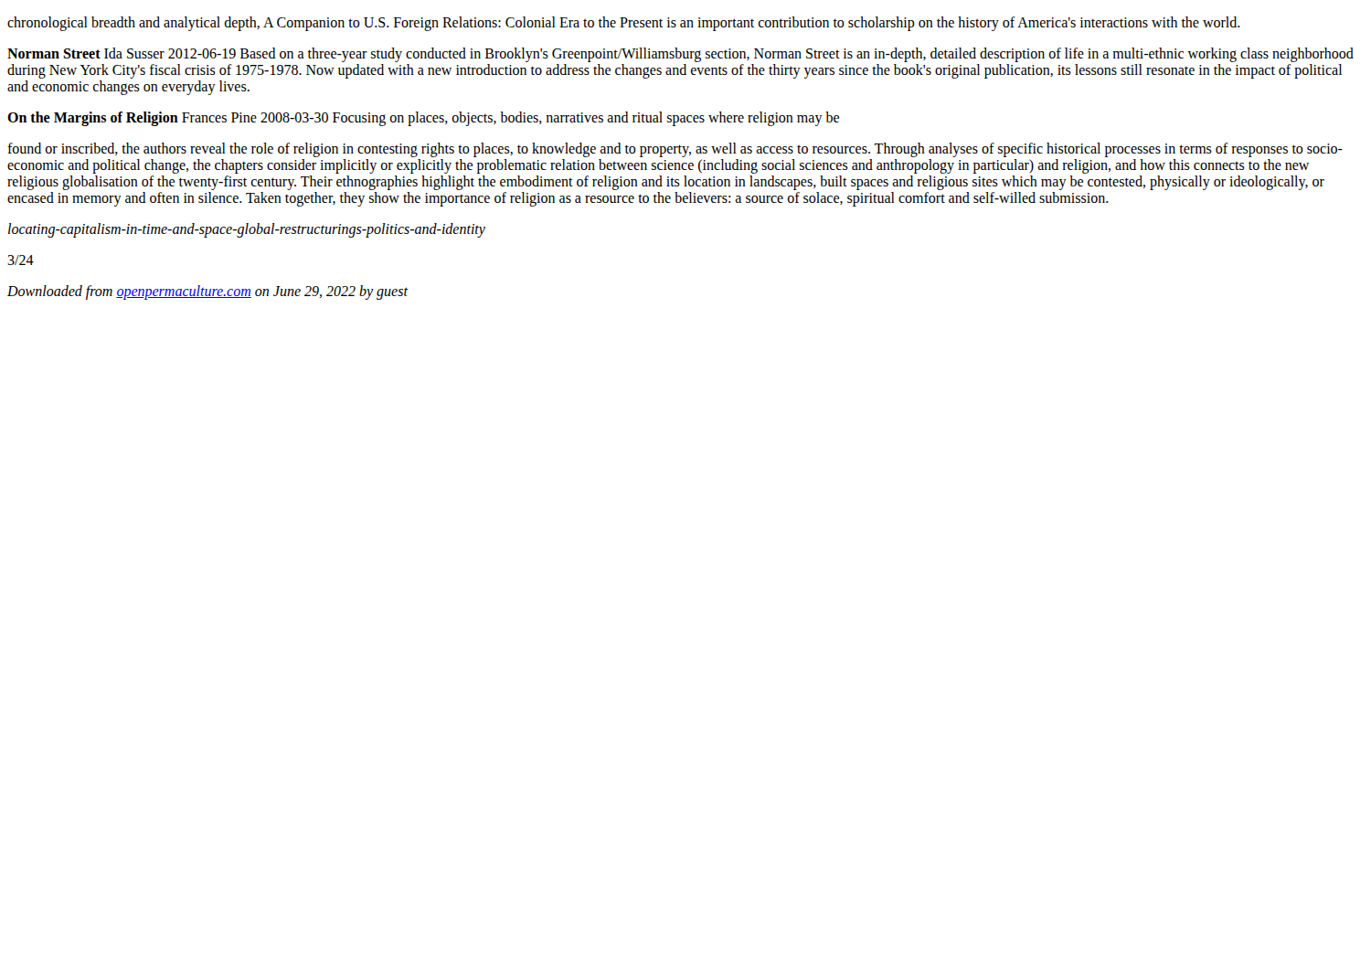chronological breadth and analytical depth, A Companion to U.S. Foreign Relations: Colonial Era to the Present is an important contribution to scholarship on the history of America's interactions with the world.
Norman Street Ida Susser 2012-06-19 Based on a three-year study conducted in Brooklyn's Greenpoint/Williamsburg section, Norman Street is an in-depth, detailed description of life in a multi-ethnic working class neighborhood during New York City's fiscal crisis of 1975-1978. Now updated with a new introduction to address the changes and events of the thirty years since the book's original publication, its lessons still resonate in the impact of political and economic changes on everyday lives.
On the Margins of Religion Frances Pine 2008-03-30 Focusing on places, objects, bodies, narratives and ritual spaces where religion may be
found or inscribed, the authors reveal the role of religion in contesting rights to places, to knowledge and to property, as well as access to resources. Through analyses of specific historical processes in terms of responses to socio-economic and political change, the chapters consider implicitly or explicitly the problematic relation between science (including social sciences and anthropology in particular) and religion, and how this connects to the new religious globalisation of the twenty-first century. Their ethnographies highlight the embodiment of religion and its location in landscapes, built spaces and religious sites which may be contested, physically or ideologically, or encased in memory and often in silence. Taken together, they show the importance of religion as a resource to the believers: a source of solace, spiritual comfort and self-willed submission.
locating-capitalism-in-time-and-space-global-restructurings-politics-and-identity
3/24
Downloaded from openpermaculture.com on June 29, 2022 by guest